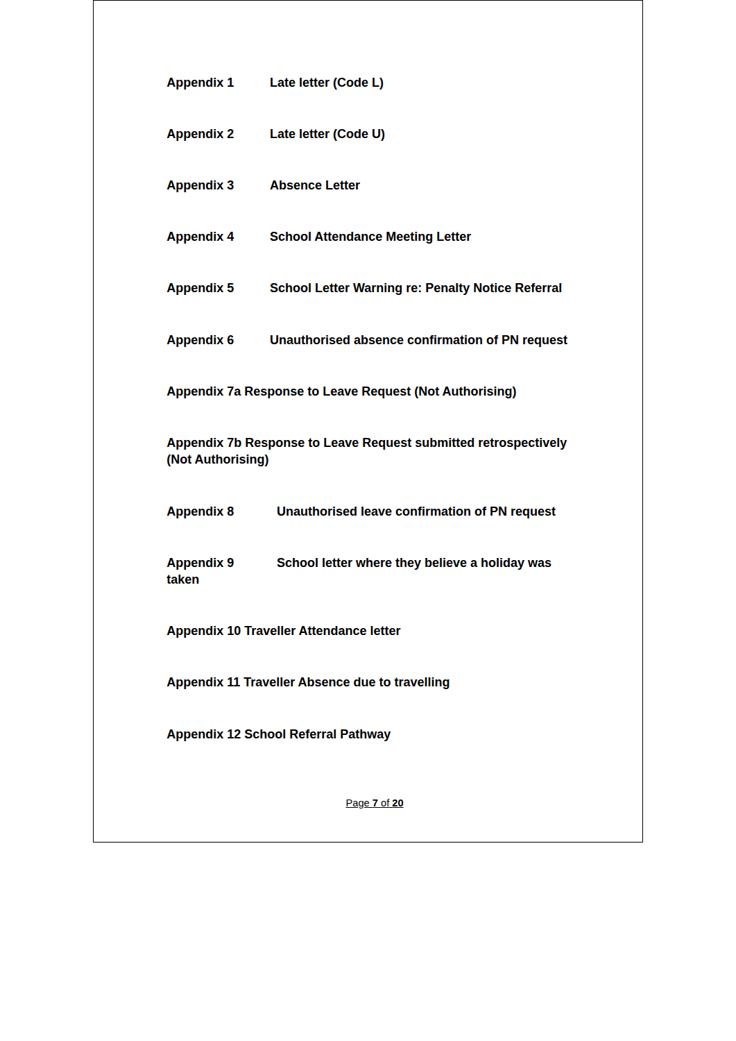Appendix 1 Late letter (Code L)
Appendix 2 Late letter (Code U)
Appendix 3 Absence Letter
Appendix 4 School Attendance Meeting Letter
Appendix 5 School Letter Warning re: Penalty Notice Referral
Appendix 6 Unauthorised absence confirmation of PN request
Appendix 7a Response to Leave Request (Not Authorising)
Appendix 7b Response to Leave Request submitted retrospectively (Not Authorising)
Appendix 8 Unauthorised leave confirmation of PN request
Appendix 9 School letter where they believe a holiday was taken
Appendix 10 Traveller Attendance letter
Appendix 11 Traveller Absence due to travelling
Appendix 12 School Referral Pathway
Page 7 of 20